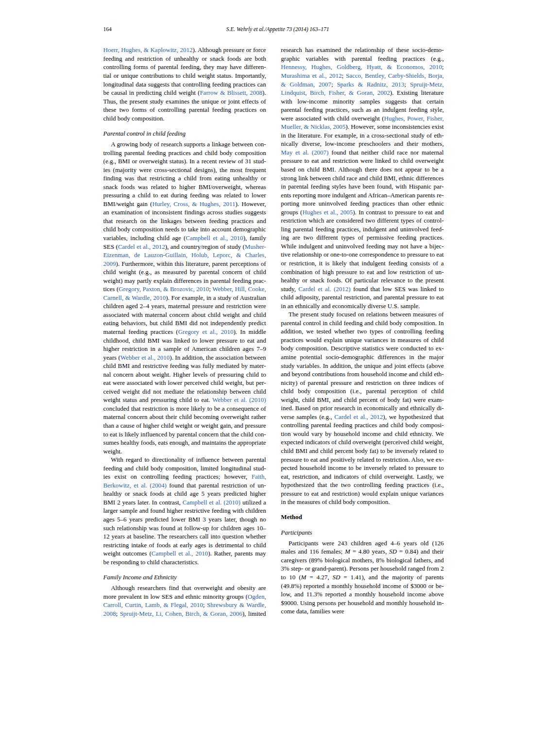164 S.E. Wehrly et al./Appetite 73 (2014) 163–171
Hoerr, Hughes, & Kaplowitz, 2012). Although pressure or force feeding and restriction of unhealthy or snack foods are both controlling forms of parental feeding, they may have differential or unique contributions to child weight status. Importantly, longitudinal data suggests that controlling feeding practices can be causal in predicting child weight (Farrow & Blissett, 2008). Thus, the present study examines the unique or joint effects of these two forms of controlling parental feeding practices on child body composition.
Parental control in child feeding
A growing body of research supports a linkage between controlling parental feeding practices and child body composition (e.g., BMI or overweight status). In a recent review of 31 studies (majority were cross-sectional designs), the most frequent finding was that restricting a child from eating unhealthy or snack foods was related to higher BMI/overweight, whereas pressuring a child to eat during feeding was related to lower BMI/weight gain (Hurley, Cross, & Hughes, 2011). However, an examination of inconsistent findings across studies suggests that research on the linkages between feeding practices and child body composition needs to take into account demographic variables, including child age (Campbell et al., 2010), family SES (Cardel et al., 2012), and country/region of study (Musher-Eizenman, de Lauzon-Guillain, Holub, Leporc, & Charles, 2009). Furthermore, within this literature, parent perceptions of child weight (e.g., as measured by parental concern of child weight) may partly explain differences in parental feeding practices (Gregory, Paxton, & Brozovic, 2010; Webber, Hill, Cooke, Carnell, & Wardle, 2010). For example, in a study of Australian children aged 2–4 years, maternal pressure and restriction were associated with maternal concern about child weight and child eating behaviors, but child BMI did not independently predict maternal feeding practices (Gregory et al., 2010). In middle childhood, child BMI was linked to lower pressure to eat and higher restriction in a sample of American children ages 7–9 years (Webber et al., 2010). In addition, the association between child BMI and restrictive feeding was fully mediated by maternal concern about weight. Higher levels of pressuring child to eat were associated with lower perceived child weight, but perceived weight did not mediate the relationship between child weight status and pressuring child to eat. Webber et al. (2010) concluded that restriction is more likely to be a consequence of maternal concern about their child becoming overweight rather than a cause of higher child weight or weight gain, and pressure to eat is likely influenced by parental concern that the child consumes healthy foods, eats enough, and maintains the appropriate weight.
With regard to directionality of influence between parental feeding and child body composition, limited longitudinal studies exist on controlling feeding practices; however, Faith, Berkowitz, et al. (2004) found that parental restriction of unhealthy or snack foods at child age 5 years predicted higher BMI 2 years later. In contrast, Campbell et al. (2010) utilized a larger sample and found higher restrictive feeding with children ages 5–6 years predicted lower BMI 3 years later, though no such relationship was found at follow-up for children ages 10–12 years at baseline. The researchers call into question whether restricting intake of foods at early ages is detrimental to child weight outcomes (Campbell et al., 2010). Rather, parents may be responding to child characteristics.
Family Income and Ethnicity
Although researchers find that overweight and obesity are more prevalent in low SES and ethnic minority groups (Ogden, Carroll, Curtin, Lamb, & Flegal, 2010; Shrewsbury & Wardle, 2008; Spruijt-Metz, Li, Cohen, Birch, & Goran, 2006), limited research has examined the relationship of these socio-demographic variables with parental feeding practices (e.g., Hennessy, Hughes, Goldberg, Hyatt, & Economos, 2010; Murashima et al., 2012; Sacco, Bentley, Carby-Shields, Borja, & Goldman, 2007; Sparks & Radnitz, 2013; Spruijt-Metz, Lindquist, Birch, Fisher, & Goran, 2002). Existing literature with low-income minority samples suggests that certain parental feeding practices, such as an indulgent feeding style, were associated with child overweight (Hughes, Power, Fisher, Mueller, & Nicklas, 2005). However, some inconsistencies exist in the literature. For example, in a cross-sectional study of ethnically diverse, low-income preschoolers and their mothers, May et al. (2007) found that neither child race nor maternal pressure to eat and restriction were linked to child overweight based on child BMI. Although there does not appear to be a strong link between child race and child BMI, ethnic differences in parental feeding styles have been found, with Hispanic parents reporting more indulgent and African–American parents reporting more uninvolved feeding practices than other ethnic groups (Hughes et al., 2005). In contrast to pressure to eat and restriction which are considered two different types of controlling parental feeding practices, indulgent and uninvolved feeding are two different types of permissive feeding practices. While indulgent and uninvolved feeding may not have a bijective relationship or one-to-one correspondence to pressure to eat or restriction, it is likely that indulgent feeding consists of a combination of high pressure to eat and low restriction of unhealthy or snack foods. Of particular relevance to the present study, Cardel et al. (2012) found that low SES was linked to child adiposity, parental restriction, and parental pressure to eat in an ethnically and economically diverse U.S. sample.
The present study focused on relations between measures of parental control in child feeding and child body composition. In addition, we tested whether two types of controlling feeding practices would explain unique variances in measures of child body composition. Descriptive statistics were conducted to examine potential socio-demographic differences in the major study variables. In addition, the unique and joint effects (above and beyond contributions from household income and child ethnicity) of parental pressure and restriction on three indices of child body composition (i.e., parental perception of child weight, child BMI, and child percent of body fat) were examined. Based on prior research in economically and ethnically diverse samples (e.g., Cardel et al., 2012), we hypothesized that controlling parental feeding practices and child body composition would vary by household income and child ethnicity. We expected indicators of child overweight (perceived child weight, child BMI and child percent body fat) to be inversely related to pressure to eat and positively related to restriction. Also, we expected household income to be inversely related to pressure to eat, restriction, and indicators of child overweight. Lastly, we hypothesized that the two controlling feeding practices (i.e., pressure to eat and restriction) would explain unique variances in the measures of child body composition.
Method
Participants
Participants were 243 children aged 4–6 years old (126 males and 116 females; M = 4.80 years, SD = 0.84) and their caregivers (89% biological mothers, 8% biological fathers, and 3% step- or grand-parent). Persons per household ranged from 2 to 10 (M = 4.27, SD = 1.41), and the majority of parents (49.8%) reported a monthly household income of $3000 or below, and 11.3% reported a monthly household income above $9000. Using persons per household and monthly household income data, families were